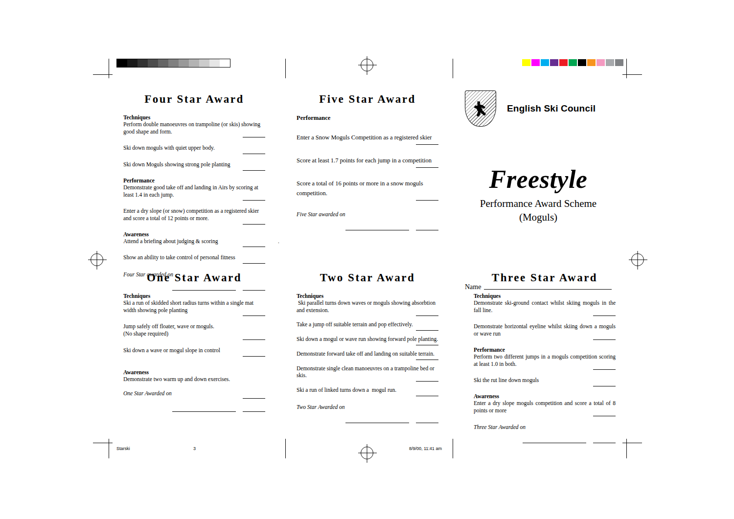Four Star Award
Techniques
Perform double manoeuvres on trampoline (or skis) showing good shape and form.
Ski down moguls with quiet upper body.
Ski down Moguls showing strong pole planting
Performance
Demonstrate good take off and landing in Airs by scoring at least 1.4 in each jump.
Enter a dry slope (or snow) competition as a registered skier and score a total of 12 points or more.
Awareness
Attend a briefing about judging & scoring
Show an ability to take control of personal fitness
Four Star awarded on
Five Star Award
Performance
Enter a Snow Moguls Competition as a registered skier
Score at least 1.7 points for each jump in a competition
Score a total of 16 points or more in a snow moguls competition.
Five Star awarded on
English Ski Council
Freestyle
Performance Award Scheme
(Moguls)
Name
One Star Award
Techniques
Ski a run of skidded short radius turns within a single mat width showing pole planting
Jump safely off floater, wave or moguls.
(No shape required)
Ski down a wave or mogul slope in control
Awareness
Demonstrate two warm up and down exercises.
One Star Awarded on
Two Star Award
Techniques
Ski parallel turns down waves or moguls showing absorbtion and extension.
Take a jump off suitable terrain and pop effectively.
Ski down a mogul or wave run showing forward pole planting.
Demonstrate forward take off and landing on suitable terrain.
Demonstrate single clean manoeuvres on a trampoline bed or skis.
Ski a run of linked turns down a mogul run.
Two Star Awarded on
Three Star Award
Techniques
Demonstrate ski-ground contact whilst skiing moguls in the fall line.
Demonstrate horizontal eyeline whilst skiing down a moguls or wave run
Performance
Perform two different jumps in a moguls competition scoring at least 1.0 in both.
Ski the rut line down moguls
Awareness
Enter a dry slope moguls competition and score a total of 8 points or more
Three Star Awarded on
.
Starski
3
8/9/00, 11:41 am